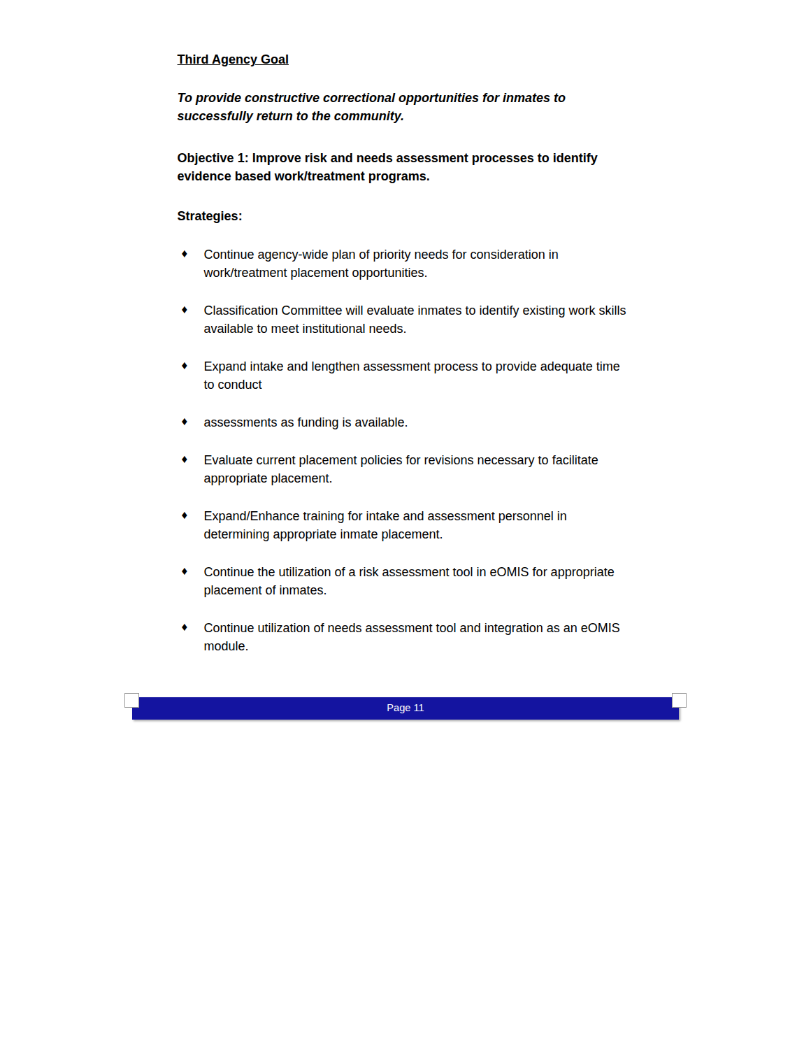Third Agency Goal
To provide constructive correctional opportunities for inmates to successfully return to the community.
Objective 1: Improve risk and needs assessment processes to identify evidence based work/treatment programs.
Strategies:
Continue agency-wide plan of priority needs for consideration in work/treatment placement opportunities.
Classification Committee will evaluate inmates to identify existing work skills available to meet institutional needs.
Expand intake and lengthen assessment process to provide adequate time to conduct
assessments as funding is available.
Evaluate current placement policies for revisions necessary to facilitate appropriate placement.
Expand/Enhance training for intake and assessment personnel in determining appropriate inmate placement.
Continue the utilization of a risk assessment tool in eOMIS for appropriate placement of inmates.
Continue utilization of needs assessment tool and integration as an eOMIS module.
Page 11